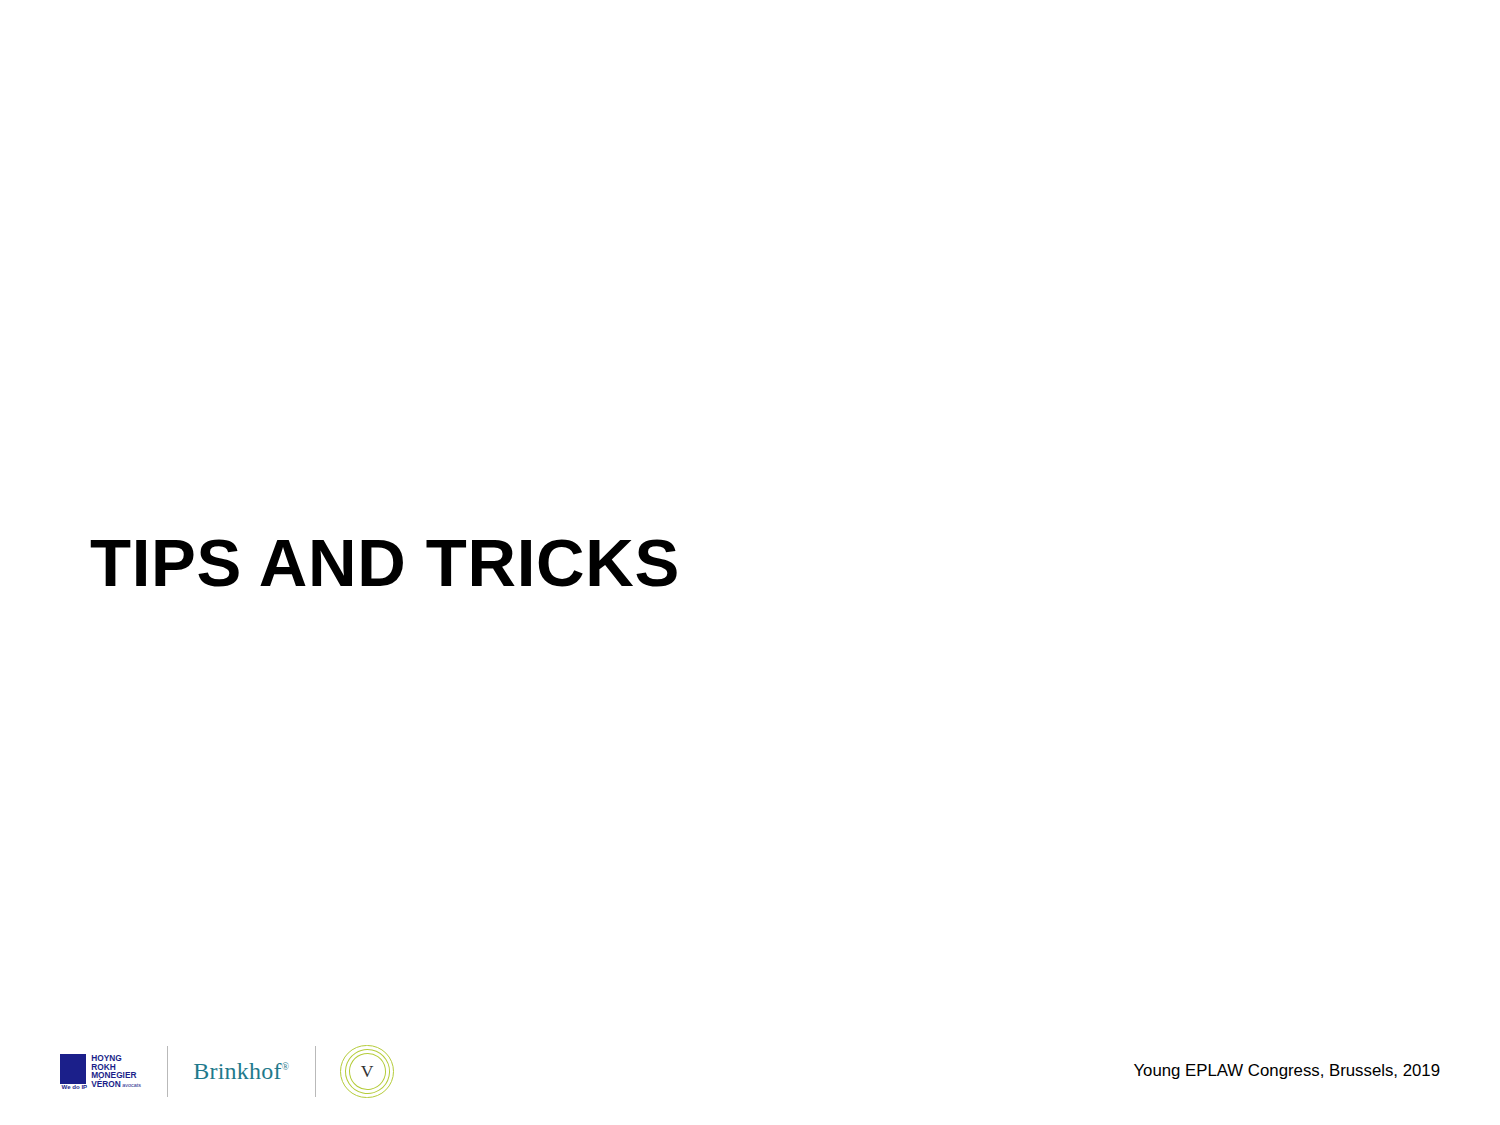TIPS AND TRICKS
Hoyng Rokh Monegier Véron
Brinkhof®
V
Young EPLAW Congress, Brussels, 2019